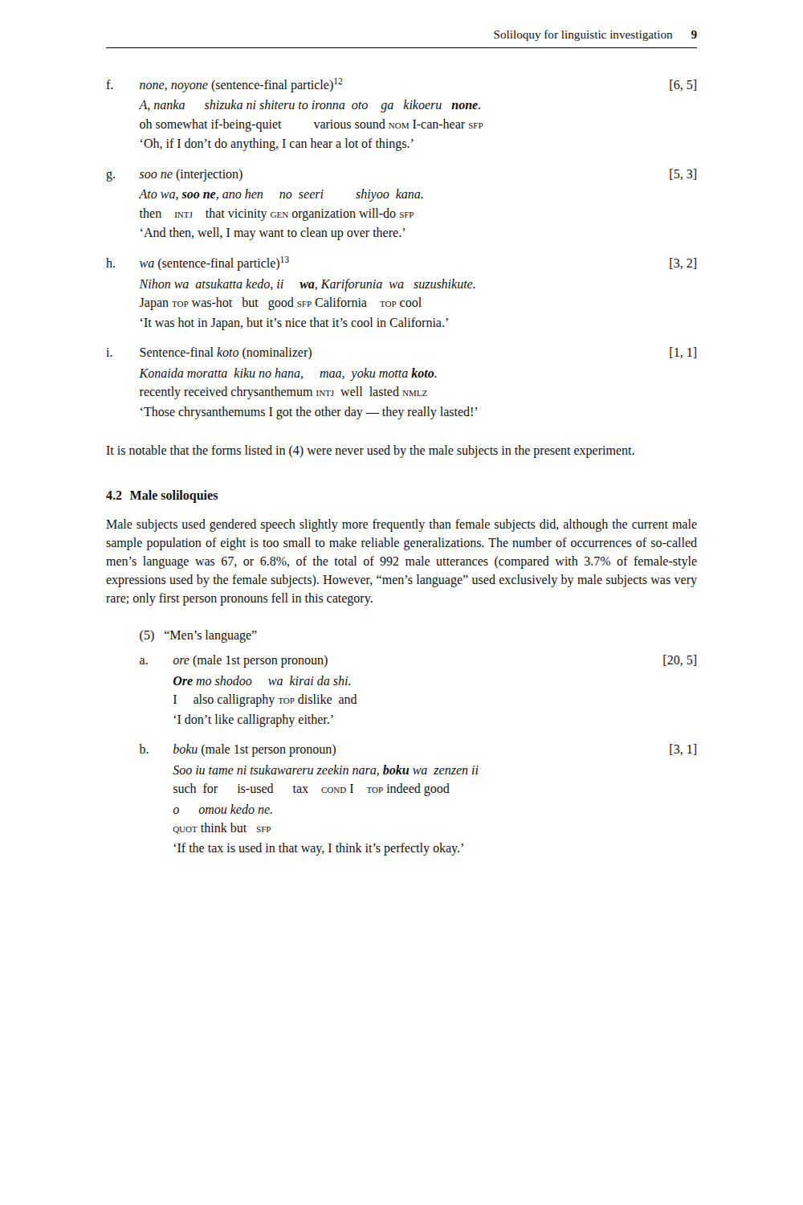Soliloquy for linguistic investigation 9
f.
[6, 5] none, noyone (sentence-final particle)12 A, nanka shizuka ni shiteru to ironna oto ga kikoeru none. oh somewhat if-being-quiet various sound nom I-can-hear sfp ‘Oh, if I don’t do anything, I can hear a lot of things.’
g.
[5, 3] soo ne (interjection) Ato wa, soo ne, ano hen no seeri shiyoo kana. then intj that vicinity gen organization will-do sfp ‘And then, well, I may want to clean up over there.’
h.
[3, 2] wa (sentence-final particle)13 Nihon wa atsukatta kedo, ii wa, Kariforunia wa suzushikute. Japan top was-hot but good sfp California top cool ‘It was hot in Japan, but it’s nice that it’s cool in California.’
i.
[1, 1] Sentence-final koto (nominalizer) Konaida moratta kiku no hana, maa, yoku motta koto. recently received chrysanthemum intj well lasted nmlz ‘Those chrysanthemums I got the other day — they really lasted!’
It is notable that the forms listed in (4) were never used by the male subjects in the present experiment.
4.2 Male soliloquies
Male subjects used gendered speech slightly more frequently than female subjects did, although the current male sample population of eight is too small to make reliable generalizations. The number of occurrences of so-called men’s language was 67, or 6.8%, of the total of 992 male utterances (compared with 3.7% of female-style expressions used by the female subjects). However, “men’s language” used exclusively by male subjects was very rare; only first person pronouns fell in this category.
(5) “Men’s language”
a.
[20, 5] ore (male 1st person pronoun) Ore mo shodoo wa kirai da shi. I also calligraphy top dislike and ‘I don’t like calligraphy either.’
b.
[3, 1] boku (male 1st person pronoun) Soo iu tame ni tsukawareru zeekin nara, boku wa zenzen ii such for is-used tax cond I top indeed good o omou kedo ne. quot think but sfp ‘If the tax is used in that way, I think it’s perfectly okay.’